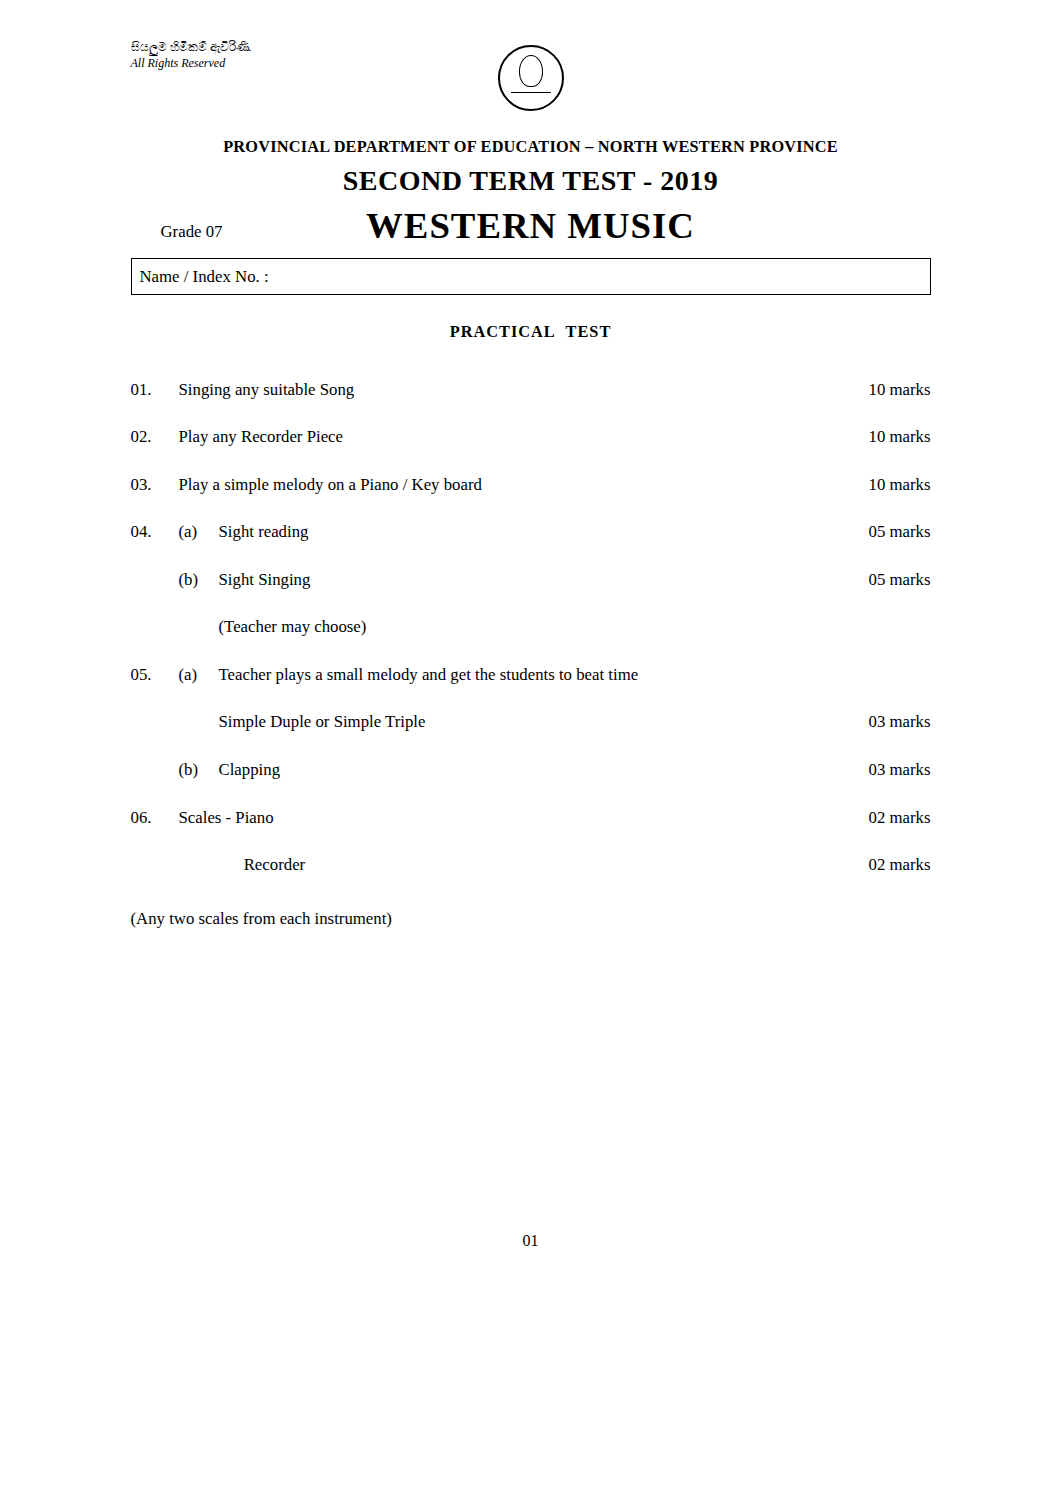සියලුම හිමිකම් ඇවිරිණි.
All Rights Reserved
PROVINCIAL DEPARTMENT OF EDUCATION – NORTH WESTERN PROVINCE
SECOND TERM TEST - 2019
Grade 07 WESTERN MUSIC
Name / Index No. :
PRACTICAL TEST
| 01. | Singing any suitable Song | 10 marks |
| 02. | Play any Recorder Piece | 10 marks |
| 03. | Play a simple melody on a Piano / Key board | 10 marks |
| 04. | (a) | Sight reading | 05 marks |
| | (b) | Sight Singing | 05 marks |
| | | (Teacher may choose) | |
| 05. | (a) | Teacher plays a small melody and get the students to beat time | |
| | | Simple Duple or Simple Triple | 03 marks |
| | (b) | Clapping | 03 marks |
| 06. | Scales - Piano | 02 marks |
| | | Recorder | 02 marks |
(Any two scales from each instrument)
01